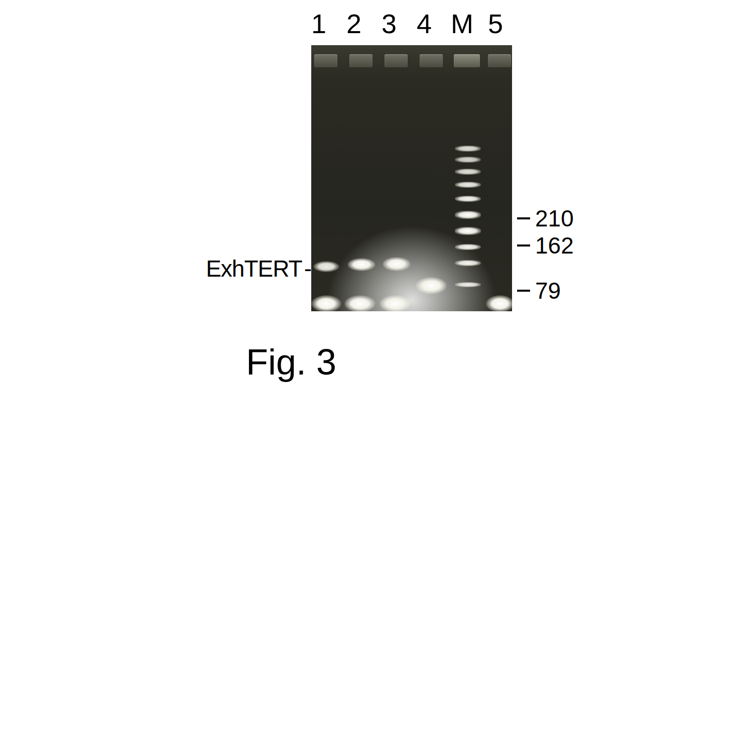1234 M 5
ExhTERT-
210
162
79
Fig. 3